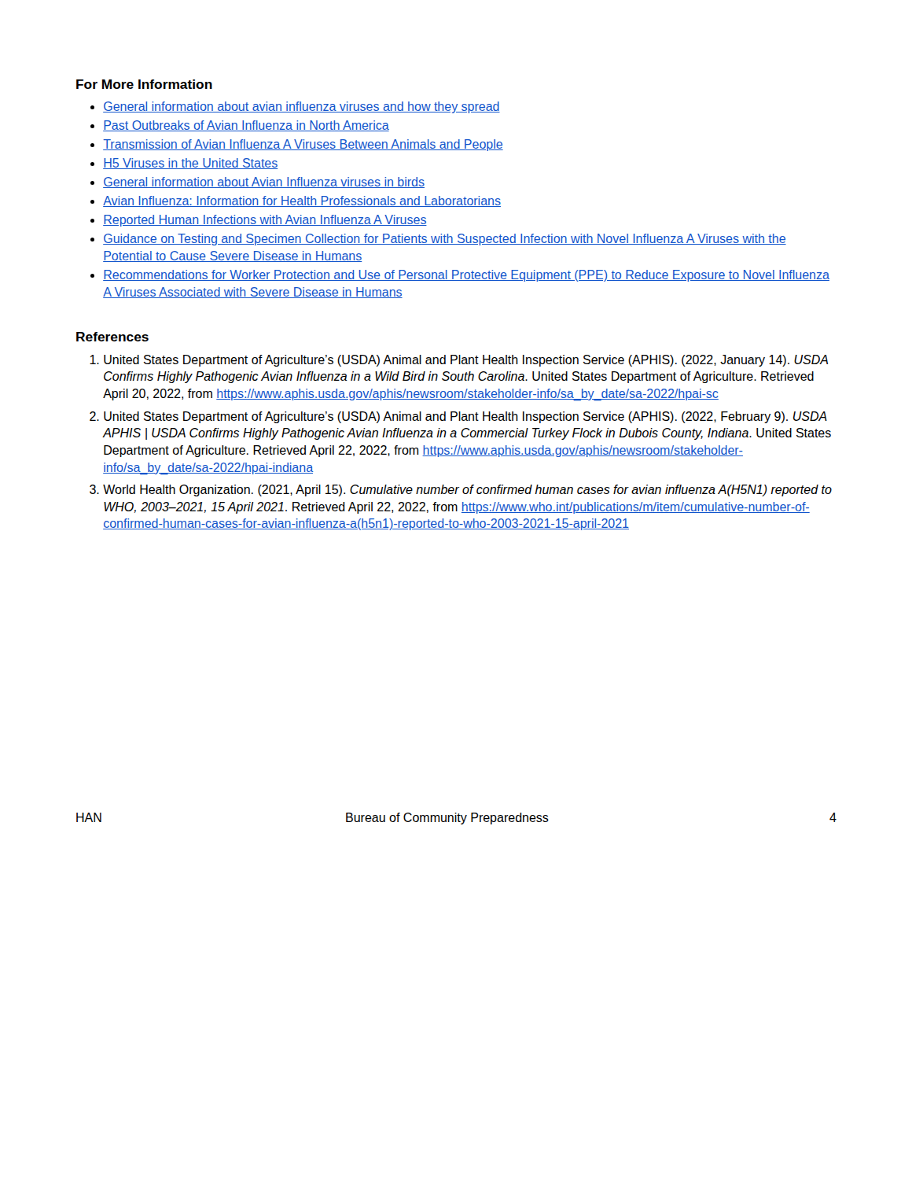For More Information
General information about avian influenza viruses and how they spread
Past Outbreaks of Avian Influenza in North America
Transmission of Avian Influenza A Viruses Between Animals and People
H5 Viruses in the United States
General information about Avian Influenza viruses in birds
Avian Influenza: Information for Health Professionals and Laboratorians
Reported Human Infections with Avian Influenza A Viruses
Guidance on Testing and Specimen Collection for Patients with Suspected Infection with Novel Influenza A Viruses with the Potential to Cause Severe Disease in Humans
Recommendations for Worker Protection and Use of Personal Protective Equipment (PPE) to Reduce Exposure to Novel Influenza A Viruses Associated with Severe Disease in Humans
References
United States Department of Agriculture’s (USDA) Animal and Plant Health Inspection Service (APHIS). (2022, January 14). USDA Confirms Highly Pathogenic Avian Influenza in a Wild Bird in South Carolina. United States Department of Agriculture. Retrieved April 20, 2022, from https://www.aphis.usda.gov/aphis/newsroom/stakeholder-info/sa_by_date/sa-2022/hpai-sc
United States Department of Agriculture’s (USDA) Animal and Plant Health Inspection Service (APHIS). (2022, February 9). USDA APHIS | USDA Confirms Highly Pathogenic Avian Influenza in a Commercial Turkey Flock in Dubois County, Indiana. United States Department of Agriculture. Retrieved April 22, 2022, from https://www.aphis.usda.gov/aphis/newsroom/stakeholder-info/sa_by_date/sa-2022/hpai-indiana
World Health Organization. (2021, April 15). Cumulative number of confirmed human cases for avian influenza A(H5N1) reported to WHO, 2003–2021, 15 April 2021. Retrieved April 22, 2022, from https://www.who.int/publications/m/item/cumulative-number-of-confirmed-human-cases-for-avian-influenza-a(h5n1)-reported-to-who-2003-2021-15-april-2021
HAN Bureau of Community Preparedness 4